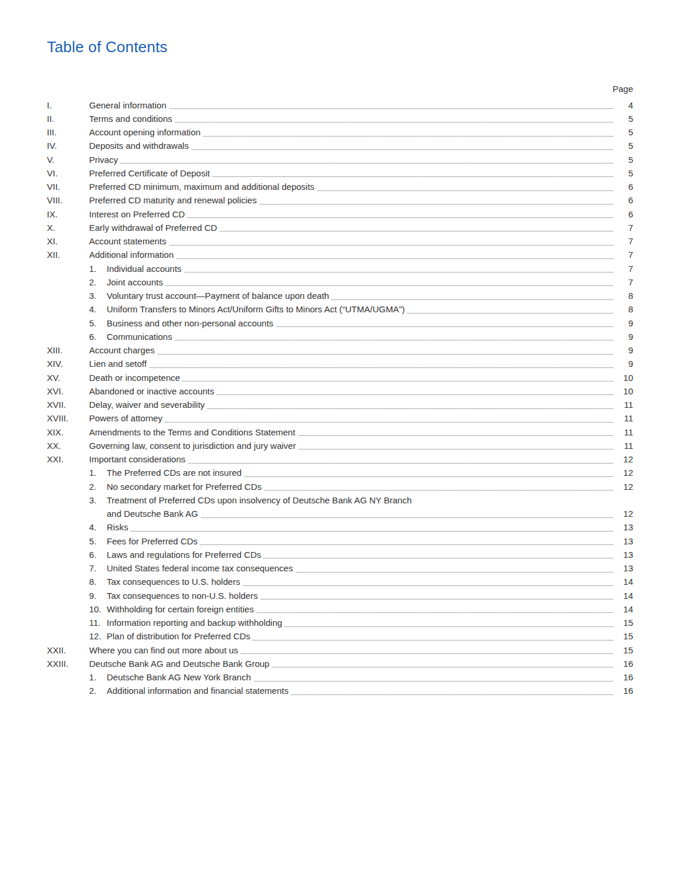Table of Contents
Page
| I. | General information | 4 |
| II. | Terms and conditions | 5 |
| III. | Account opening information | 5 |
| IV. | Deposits and withdrawals | 5 |
| V. | Privacy | 5 |
| VI. | Preferred Certificate of Deposit | 5 |
| VII. | Preferred CD minimum, maximum and additional deposits | 6 |
| VIII. | Preferred CD maturity and renewal policies | 6 |
| IX. | Interest on Preferred CD | 6 |
| X. | Early withdrawal of Preferred CD | 7 |
| XI. | Account statements | 7 |
| XII. | Additional information | 7 |
| | 1. | Individual accounts | 7 |
| | 2. | Joint accounts | 7 |
| | 3. | Voluntary trust account—Payment of balance upon death | 8 |
| | 4. | Uniform Transfers to Minors Act/Uniform Gifts to Minors Act (“UTMA/UGMA”) | 8 |
| | 5. | Business and other non-personal accounts | 9 |
| | 6. | Communications | 9 |
| XIII. | Account charges | 9 |
| XIV. | Lien and setoff | 9 |
| XV. | Death or incompetence | 10 |
| XVI. | Abandoned or inactive accounts | 10 |
| XVII. | Delay, waiver and severability | 11 |
| XVIII. | Powers of attorney | 11 |
| XIX. | Amendments to the Terms and Conditions Statement | 11 |
| XX. | Governing law, consent to jurisdiction and jury waiver | 11 |
| XXI. | Important considerations | 12 |
| | 1. | The Preferred CDs are not insured | 12 |
| | 2. | No secondary market for Preferred CDs | 12 |
| | 3. | Treatment of Preferred CDs upon insolvency of Deutsche Bank AG NY Branch | |
| | | and Deutsche Bank AG | 12 |
| | 4. | Risks | 13 |
| | 5. | Fees for Preferred CDs | 13 |
| | 6. | Laws and regulations for Preferred CDs | 13 |
| | 7. | United States federal income tax consequences | 13 |
| | 8. | Tax consequences to U.S. holders | 14 |
| | 9. | Tax consequences to non-U.S. holders | 14 |
| | 10. | Withholding for certain foreign entities | 14 |
| | 11. | Information reporting and backup withholding | 15 |
| | 12. | Plan of distribution for Preferred CDs | 15 |
| XXII. | Where you can find out more about us | 15 |
| XXIII. | Deutsche Bank AG and Deutsche Bank Group | 16 |
| | 1. | Deutsche Bank AG New York Branch | 16 |
| | 2. | Additional information and financial statements | 16 |